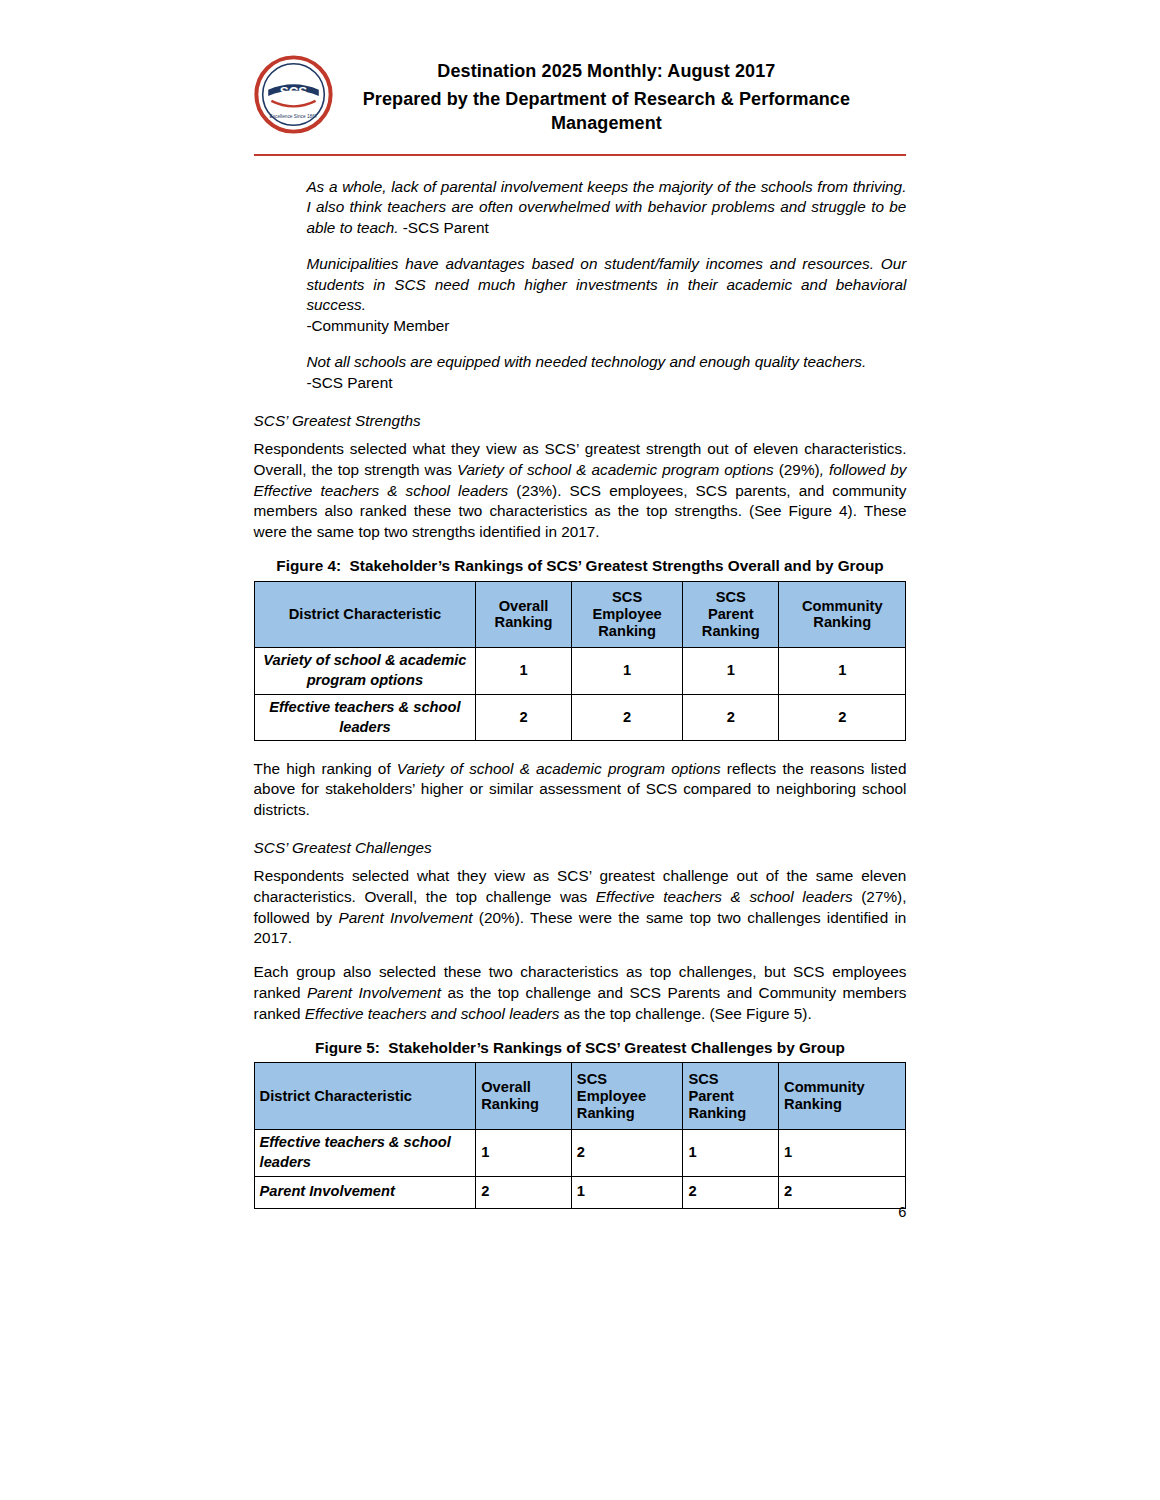SCS Excellence Since 1867
Destination 2025 Monthly: August 2017 Prepared by the Department of Research & Performance Management
As a whole, lack of parental involvement keeps the majority of the schools from thriving. I also think teachers are often overwhelmed with behavior problems and struggle to be able to teach. -SCS Parent
Municipalities have advantages based on student/family incomes and resources. Our students in SCS need much higher investments in their academic and behavioral success.
-Community Member
Not all schools are equipped with needed technology and enough quality teachers.
-SCS Parent
SCS’ Greatest Strengths
Respondents selected what they view as SCS’ greatest strength out of eleven characteristics. Overall, the top strength was Variety of school & academic program options (29%), followed by Effective teachers & school leaders (23%). SCS employees, SCS parents, and community members also ranked these two characteristics as the top strengths. (See Figure 4). These were the same top two strengths identified in 2017.
Figure 4: Stakeholder’s Rankings of SCS’ Greatest Strengths Overall and by Group
| District Characteristic | Overall Ranking | SCS Employee Ranking | SCS Parent Ranking | Community Ranking |
| --- | --- | --- | --- | --- |
| Variety of school & academic program options | 1 | 1 | 1 | 1 |
| Effective teachers & school leaders | 2 | 2 | 2 | 2 |
The high ranking of Variety of school & academic program options reflects the reasons listed above for stakeholders’ higher or similar assessment of SCS compared to neighboring school districts.
SCS’ Greatest Challenges
Respondents selected what they view as SCS’ greatest challenge out of the same eleven characteristics. Overall, the top challenge was Effective teachers & school leaders (27%), followed by Parent Involvement (20%). These were the same top two challenges identified in 2017.
Each group also selected these two characteristics as top challenges, but SCS employees ranked Parent Involvement as the top challenge and SCS Parents and Community members ranked Effective teachers and school leaders as the top challenge. (See Figure 5).
Figure 5: Stakeholder’s Rankings of SCS’ Greatest Challenges by Group
| District Characteristic | Overall Ranking | SCS Employee Ranking | SCS Parent Ranking | Community Ranking |
| --- | --- | --- | --- | --- |
| Effective teachers & school leaders | 1 | 2 | 1 | 1 |
| Parent Involvement | 2 | 1 | 2 | 2 |
6